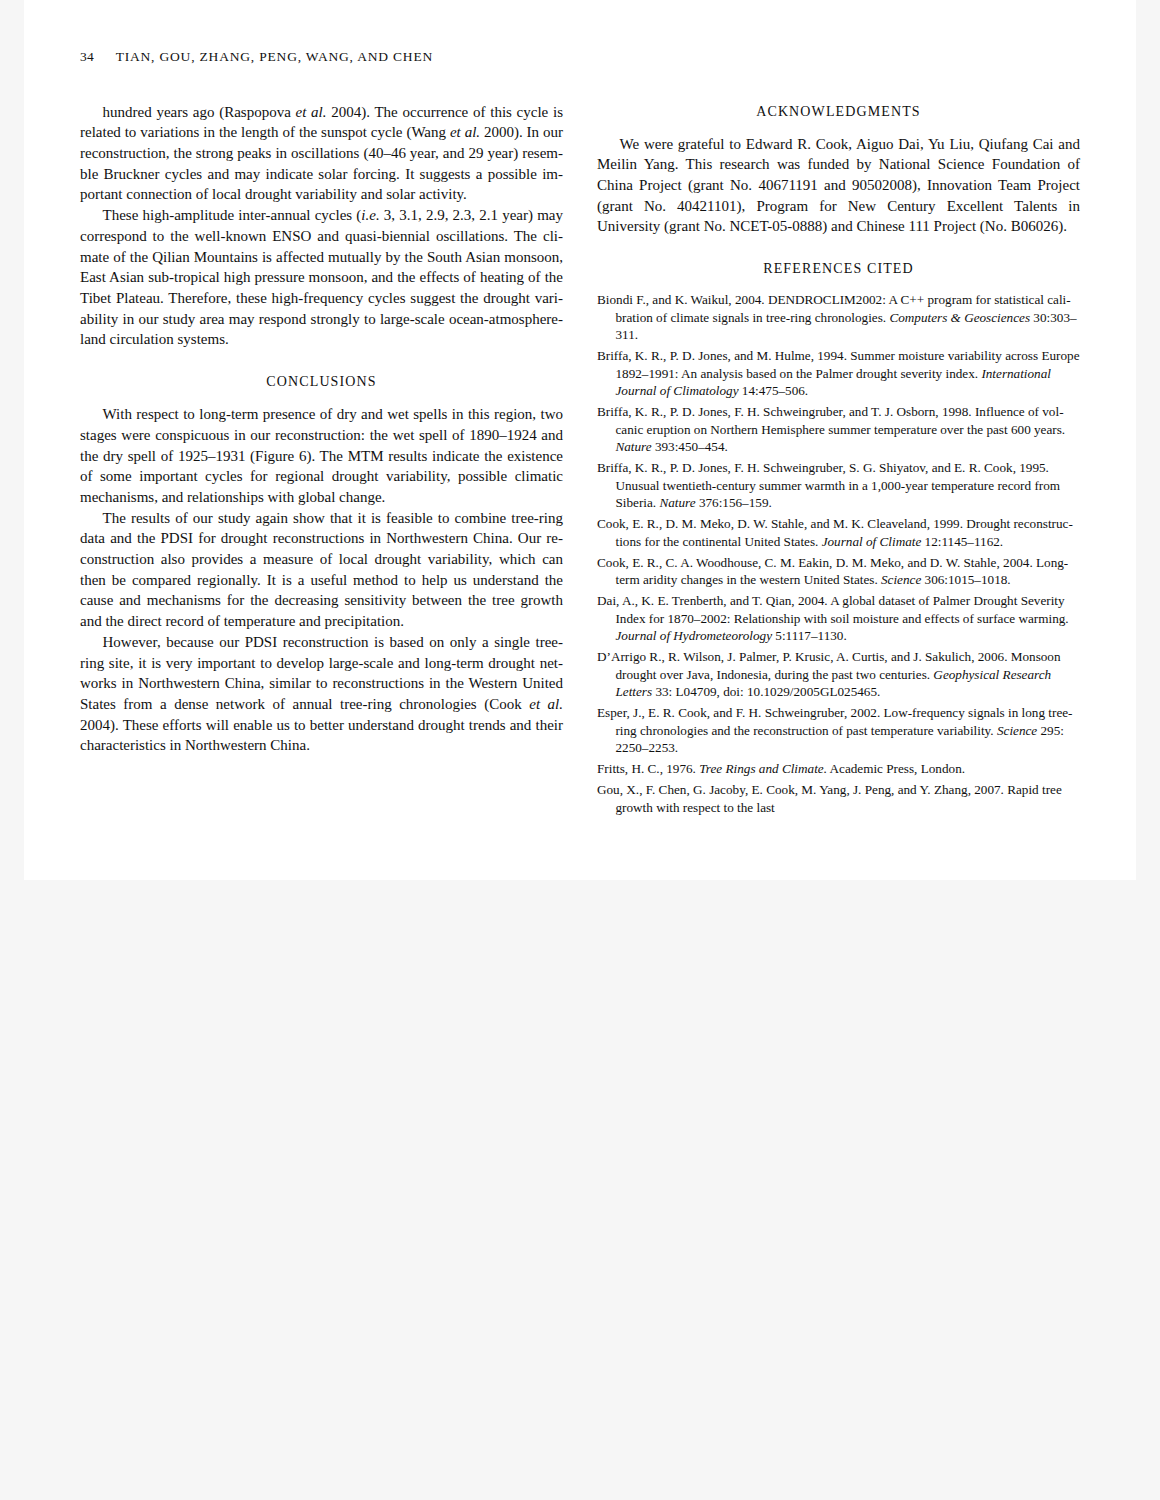34 Tian, Gou, Zhang, Peng, Wang, and Chen
hundred years ago (Raspopova et al. 2004). The occurrence of this cycle is related to variations in the length of the sunspot cycle (Wang et al. 2000). In our reconstruction, the strong peaks in oscillations (40–46 year, and 29 year) resemble Bruckner cycles and may indicate solar forcing. It suggests a possible important connection of local drought variability and solar activity.
These high-amplitude inter-annual cycles (i.e. 3, 3.1, 2.9, 2.3, 2.1 year) may correspond to the well-known ENSO and quasi-biennial oscillations. The climate of the Qilian Mountains is affected mutually by the South Asian monsoon, East Asian sub-tropical high pressure monsoon, and the effects of heating of the Tibet Plateau. Therefore, these high-frequency cycles suggest the drought variability in our study area may respond strongly to large-scale ocean-atmosphere-land circulation systems.
Conclusions
With respect to long-term presence of dry and wet spells in this region, two stages were conspicuous in our reconstruction: the wet spell of 1890–1924 and the dry spell of 1925–1931 (Figure 6). The MTM results indicate the existence of some important cycles for regional drought variability, possible climatic mechanisms, and relationships with global change.
The results of our study again show that it is feasible to combine tree-ring data and the PDSI for drought reconstructions in Northwestern China. Our reconstruction also provides a measure of local drought variability, which can then be compared regionally. It is a useful method to help us understand the cause and mechanisms for the decreasing sensitivity between the tree growth and the direct record of temperature and precipitation.
However, because our PDSI reconstruction is based on only a single tree-ring site, it is very important to develop large-scale and long-term drought networks in Northwestern China, similar to reconstructions in the Western United States from a dense network of annual tree-ring chronologies (Cook et al. 2004). These efforts will enable us to better understand drought trends and their characteristics in Northwestern China.
Acknowledgments
We were grateful to Edward R. Cook, Aiguo Dai, Yu Liu, Qiufang Cai and Meilin Yang. This research was funded by National Science Foundation of China Project (grant No. 40671191 and 90502008), Innovation Team Project (grant No. 40421101), Program for New Century Excellent Talents in University (grant No. NCET-05-0888) and Chinese 111 Project (No. B06026).
References Cited
Biondi F., and K. Waikul, 2004. DENDROCLIM2002: A C++ program for statistical calibration of climate signals in tree-ring chronologies. Computers & Geosciences 30:303–311.
Briffa, K. R., P. D. Jones, and M. Hulme, 1994. Summer moisture variability across Europe 1892–1991: An analysis based on the Palmer drought severity index. International Journal of Climatology 14:475–506.
Briffa, K. R., P. D. Jones, F. H. Schweingruber, and T. J. Osborn, 1998. Influence of volcanic eruption on Northern Hemisphere summer temperature over the past 600 years. Nature 393:450–454.
Briffa, K. R., P. D. Jones, F. H. Schweingruber, S. G. Shiyatov, and E. R. Cook, 1995. Unusual twentieth-century summer warmth in a 1,000-year temperature record from Siberia. Nature 376:156–159.
Cook, E. R., D. M. Meko, D. W. Stahle, and M. K. Cleaveland, 1999. Drought reconstructions for the continental United States. Journal of Climate 12:1145–1162.
Cook, E. R., C. A. Woodhouse, C. M. Eakin, D. M. Meko, and D. W. Stahle, 2004. Long-term aridity changes in the western United States. Science 306:1015–1018.
Dai, A., K. E. Trenberth, and T. Qian, 2004. A global dataset of Palmer Drought Severity Index for 1870–2002: Relationship with soil moisture and effects of surface warming. Journal of Hydrometeorology 5:1117–1130.
D’Arrigo R., R. Wilson, J. Palmer, P. Krusic, A. Curtis, and J. Sakulich, 2006. Monsoon drought over Java, Indonesia, during the past two centuries. Geophysical Research Letters 33: L04709, doi: 10.1029/2005GL025465.
Esper, J., E. R. Cook, and F. H. Schweingruber, 2002. Low-frequency signals in long tree-ring chronologies and the reconstruction of past temperature variability. Science 295: 2250–2253.
Fritts, H. C., 1976. Tree Rings and Climate. Academic Press, London.
Gou, X., F. Chen, G. Jacoby, E. Cook, M. Yang, J. Peng, and Y. Zhang, 2007. Rapid tree growth with respect to the last